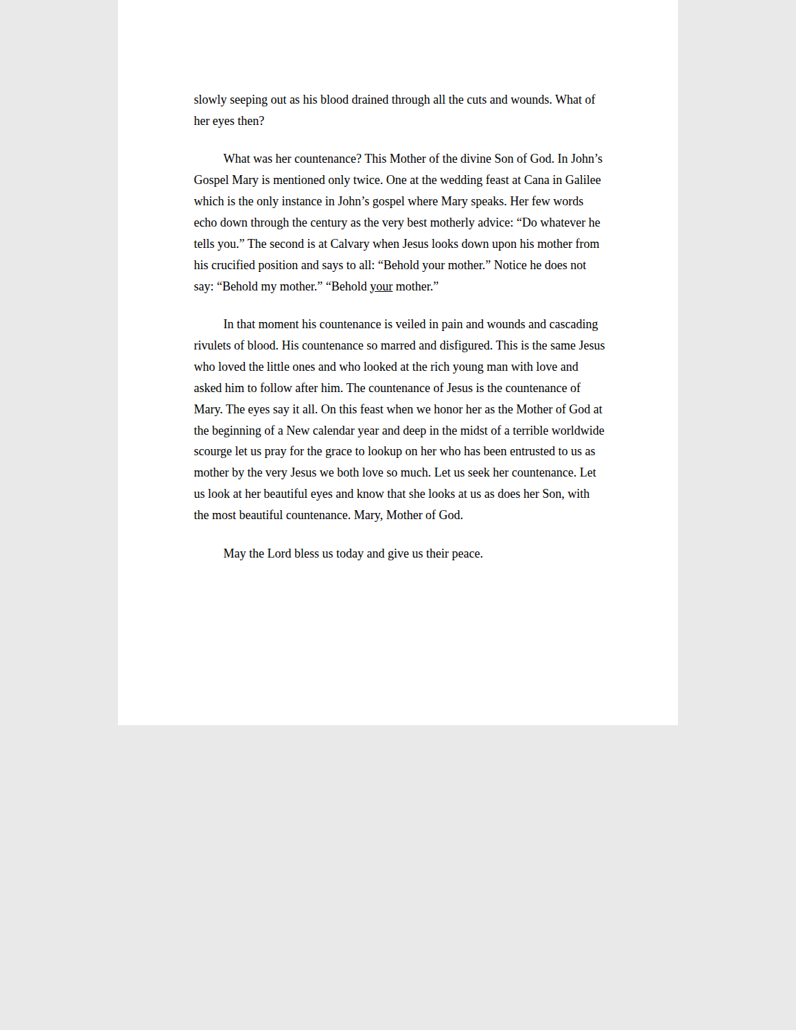slowly seeping out as his blood drained through all the cuts and wounds. What of her eyes then?
What was her countenance? This Mother of the divine Son of God. In John’s Gospel Mary is mentioned only twice. One at the wedding feast at Cana in Galilee which is the only instance in John’s gospel where Mary speaks. Her few words echo down through the century as the very best motherly advice: “Do whatever he tells you.” The second is at Calvary when Jesus looks down upon his mother from his crucified position and says to all: “Behold your mother.” Notice he does not say: “Behold my mother.” “Behold your mother.”
In that moment his countenance is veiled in pain and wounds and cascading rivulets of blood. His countenance so marred and disfigured. This is the same Jesus who loved the little ones and who looked at the rich young man with love and asked him to follow after him. The countenance of Jesus is the countenance of Mary. The eyes say it all. On this feast when we honor her as the Mother of God at the beginning of a New calendar year and deep in the midst of a terrible worldwide scourge let us pray for the grace to lookup on her who has been entrusted to us as mother by the very Jesus we both love so much. Let us seek her countenance. Let us look at her beautiful eyes and know that she looks at us as does her Son, with the most beautiful countenance. Mary, Mother of God.
May the Lord bless us today and give us their peace.